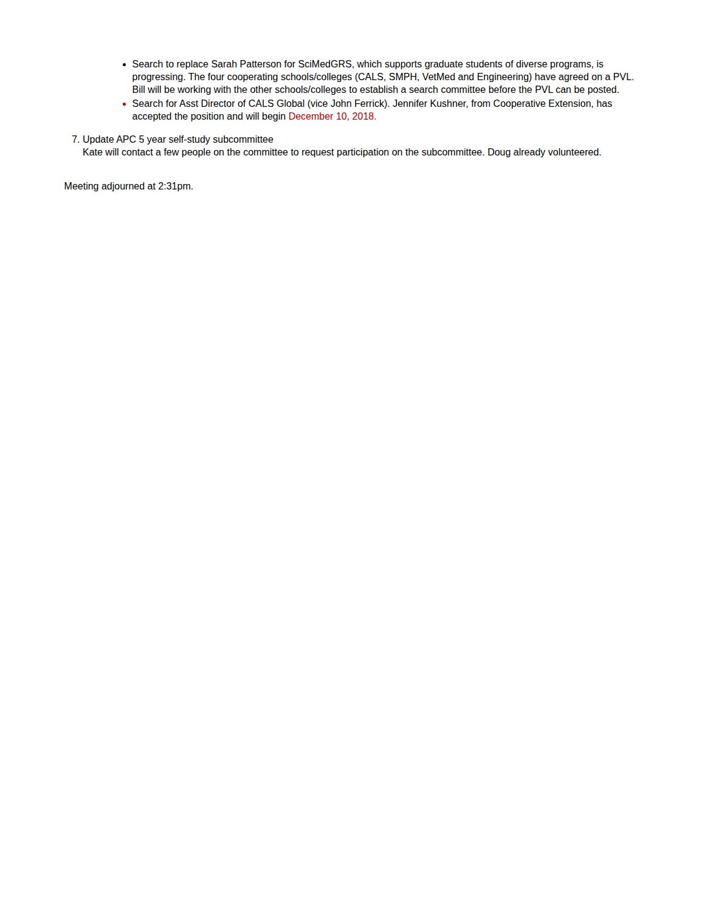Search to replace Sarah Patterson for SciMedGRS, which supports graduate students of diverse programs, is progressing. The four cooperating schools/colleges (CALS, SMPH, VetMed and Engineering) have agreed on a PVL. Bill will be working with the other schools/colleges to establish a search committee before the PVL can be posted.
Search for Asst Director of CALS Global (vice John Ferrick). Jennifer Kushner, from Cooperative Extension, has accepted the position and will begin December 10, 2018.
Update APC 5 year self-study subcommittee
Kate will contact a few people on the committee to request participation on the subcommittee. Doug already volunteered.
Meeting adjourned at 2:31pm.